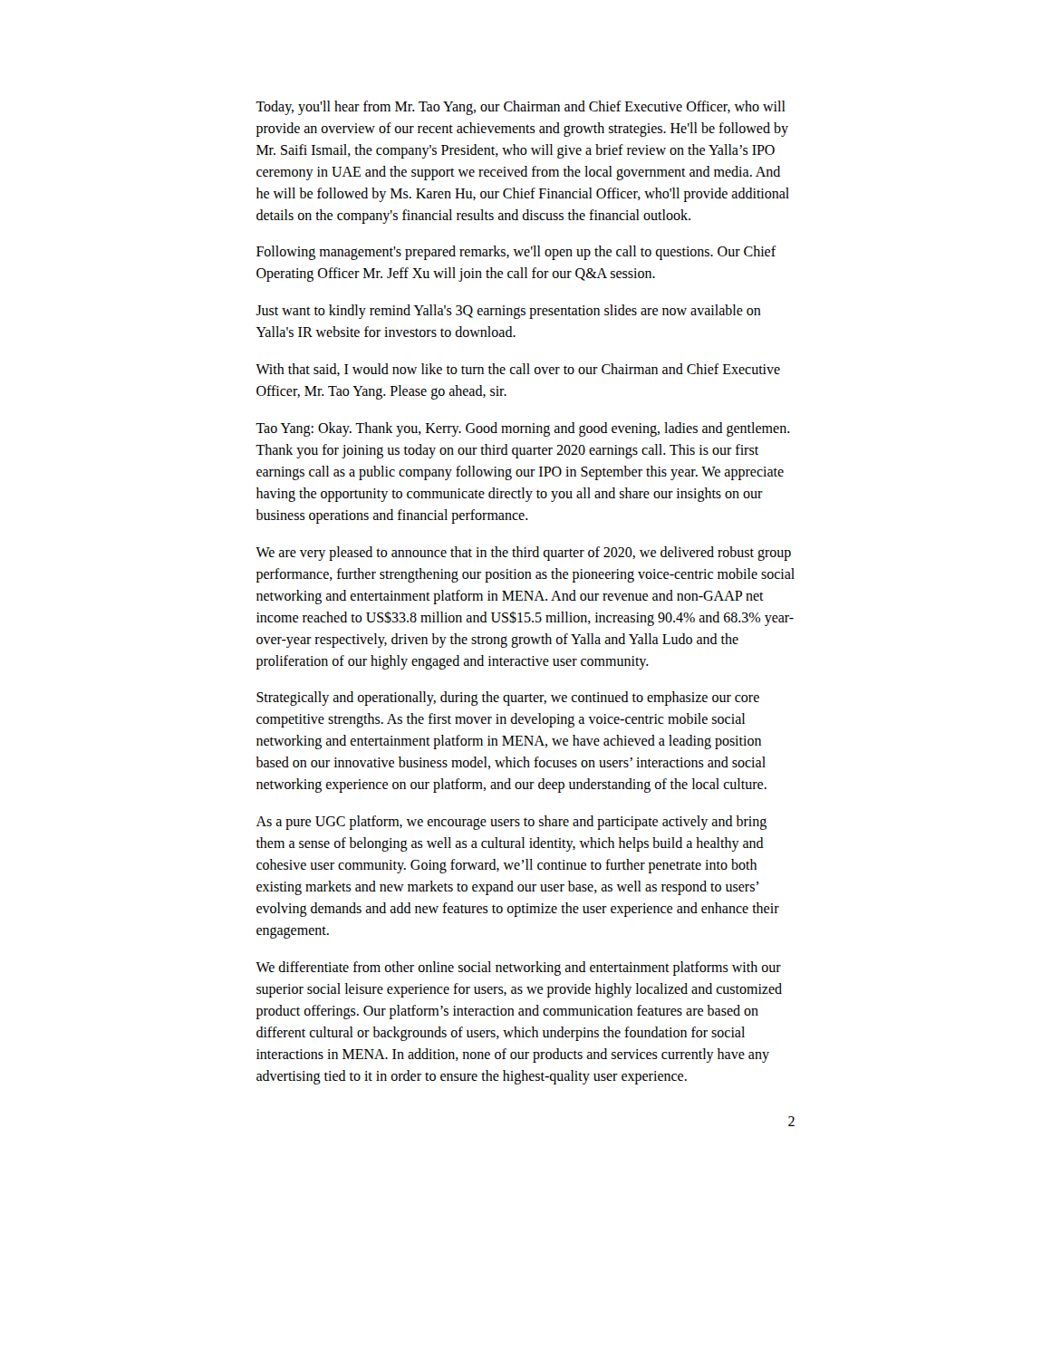Today, you'll hear from Mr. Tao Yang, our Chairman and Chief Executive Officer, who will provide an overview of our recent achievements and growth strategies. He'll be followed by Mr. Saifi Ismail, the company's President, who will give a brief review on the Yalla’s IPO ceremony in UAE and the support we received from the local government and media. And he will be followed by Ms. Karen Hu, our Chief Financial Officer, who'll provide additional details on the company's financial results and discuss the financial outlook.
Following management's prepared remarks, we'll open up the call to questions. Our Chief Operating Officer Mr. Jeff Xu will join the call for our Q&A session.
Just want to kindly remind Yalla's 3Q earnings presentation slides are now available on Yalla's IR website for investors to download.
With that said, I would now like to turn the call over to our Chairman and Chief Executive Officer, Mr. Tao Yang. Please go ahead, sir.
Tao Yang: Okay. Thank you, Kerry. Good morning and good evening, ladies and gentlemen. Thank you for joining us today on our third quarter 2020 earnings call. This is our first earnings call as a public company following our IPO in September this year. We appreciate having the opportunity to communicate directly to you all and share our insights on our business operations and financial performance.
We are very pleased to announce that in the third quarter of 2020, we delivered robust group performance, further strengthening our position as the pioneering voice-centric mobile social networking and entertainment platform in MENA. And our revenue and non-GAAP net income reached to US$33.8 million and US$15.5 million, increasing 90.4% and 68.3% year-over-year respectively, driven by the strong growth of Yalla and Yalla Ludo and the proliferation of our highly engaged and interactive user community.
Strategically and operationally, during the quarter, we continued to emphasize our core competitive strengths. As the first mover in developing a voice-centric mobile social networking and entertainment platform in MENA, we have achieved a leading position based on our innovative business model, which focuses on users’ interactions and social networking experience on our platform, and our deep understanding of the local culture.
As a pure UGC platform, we encourage users to share and participate actively and bring them a sense of belonging as well as a cultural identity, which helps build a healthy and cohesive user community. Going forward, we’ll continue to further penetrate into both existing markets and new markets to expand our user base, as well as respond to users’ evolving demands and add new features to optimize the user experience and enhance their engagement.
We differentiate from other online social networking and entertainment platforms with our superior social leisure experience for users, as we provide highly localized and customized product offerings. Our platform’s interaction and communication features are based on different cultural or backgrounds of users, which underpins the foundation for social interactions in MENA. In addition, none of our products and services currently have any advertising tied to it in order to ensure the highest-quality user experience.
2